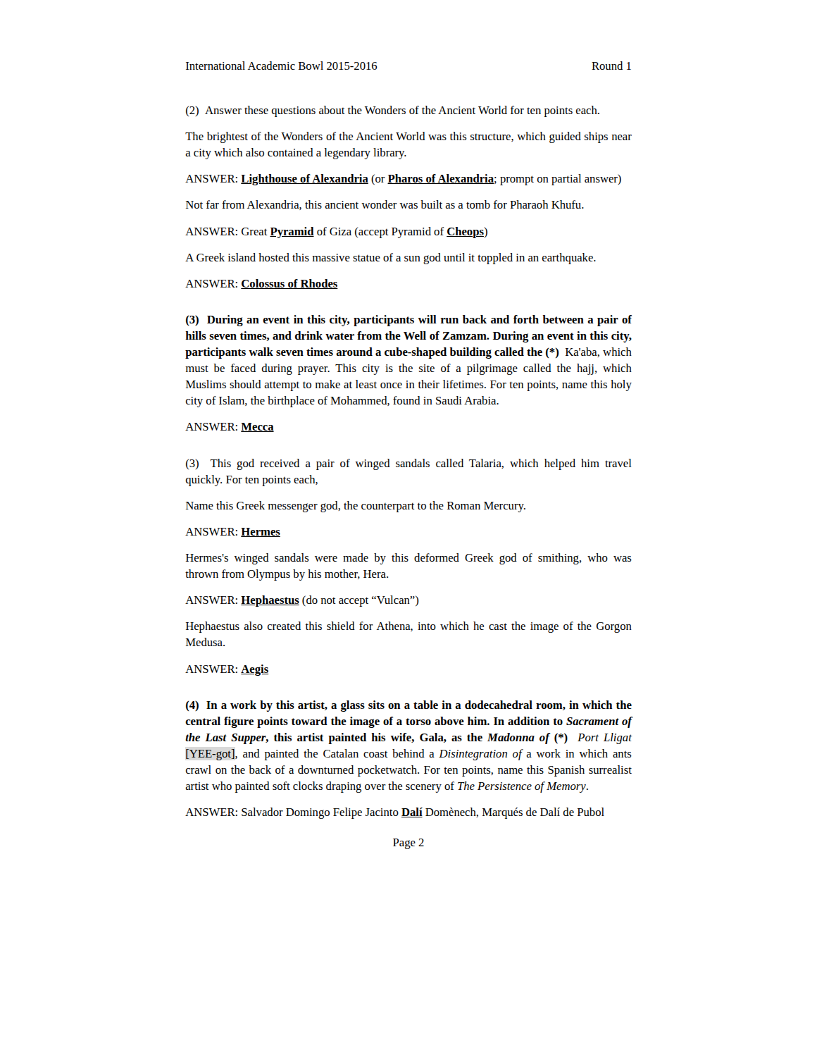International Academic Bowl 2015-2016
Round 1
(2) Answer these questions about the Wonders of the Ancient World for ten points each.
The brightest of the Wonders of the Ancient World was this structure, which guided ships near a city which also contained a legendary library.
ANSWER: Lighthouse of Alexandria (or Pharos of Alexandria; prompt on partial answer)
Not far from Alexandria, this ancient wonder was built as a tomb for Pharaoh Khufu.
ANSWER: Great Pyramid of Giza (accept Pyramid of Cheops)
A Greek island hosted this massive statue of a sun god until it toppled in an earthquake.
ANSWER: Colossus of Rhodes
(3) During an event in this city, participants will run back and forth between a pair of hills seven times, and drink water from the Well of Zamzam. During an event in this city, participants walk seven times around a cube-shaped building called the (*) Ka'aba, which must be faced during prayer. This city is the site of a pilgrimage called the hajj, which Muslims should attempt to make at least once in their lifetimes. For ten points, name this holy city of Islam, the birthplace of Mohammed, found in Saudi Arabia.
ANSWER: Mecca
(3) This god received a pair of winged sandals called Talaria, which helped him travel quickly. For ten points each,
Name this Greek messenger god, the counterpart to the Roman Mercury.
ANSWER: Hermes
Hermes's winged sandals were made by this deformed Greek god of smithing, who was thrown from Olympus by his mother, Hera.
ANSWER: Hephaestus (do not accept “Vulcan”)
Hephaestus also created this shield for Athena, into which he cast the image of the Gorgon Medusa.
ANSWER: Aegis
(4) In a work by this artist, a glass sits on a table in a dodecahedral room, in which the central figure points toward the image of a torso above him. In addition to Sacrament of the Last Supper, this artist painted his wife, Gala, as the Madonna of (*) Port Lligat [YEE-got], and painted the Catalan coast behind a Disintegration of a work in which ants crawl on the back of a downturned pocketwatch. For ten points, name this Spanish surrealist artist who painted soft clocks draping over the scenery of The Persistence of Memory.
ANSWER: Salvador Domingo Felipe Jacinto Dalí Domènech, Marqués de Dalí de Pubol
Page 2